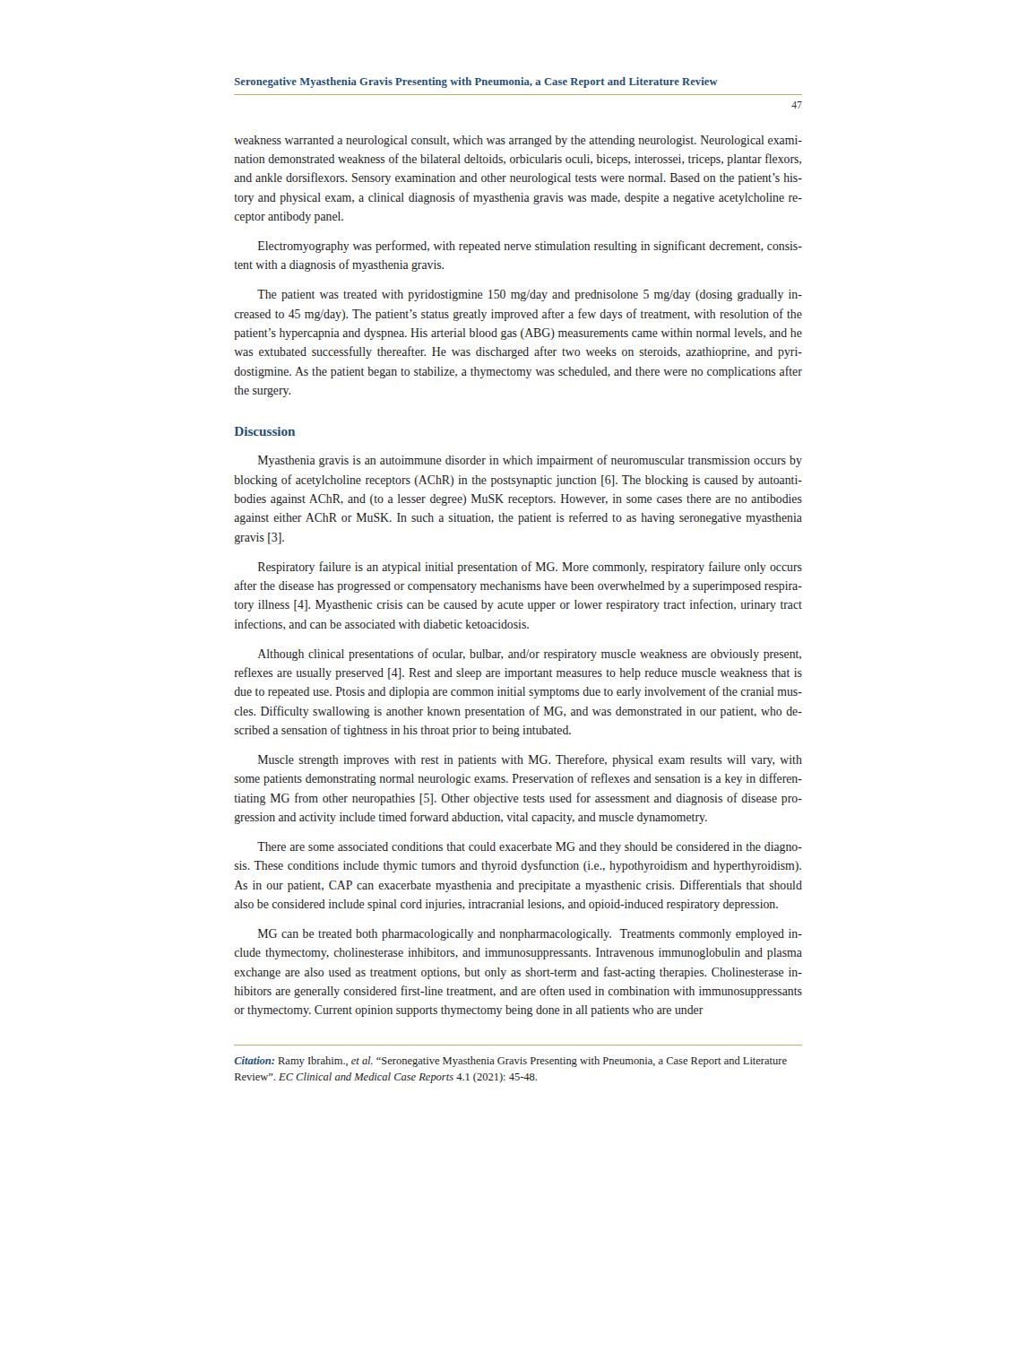Seronegative Myasthenia Gravis Presenting with Pneumonia, a Case Report and Literature Review
47
weakness warranted a neurological consult, which was arranged by the attending neurologist. Neurological examination demonstrated weakness of the bilateral deltoids, orbicularis oculi, biceps, interossei, triceps, plantar flexors, and ankle dorsiflexors. Sensory examination and other neurological tests were normal. Based on the patient’s history and physical exam, a clinical diagnosis of myasthenia gravis was made, despite a negative acetylcholine receptor antibody panel.
Electromyography was performed, with repeated nerve stimulation resulting in significant decrement, consistent with a diagnosis of myasthenia gravis.
The patient was treated with pyridostigmine 150 mg/day and prednisolone 5 mg/day (dosing gradually increased to 45 mg/day). The patient’s status greatly improved after a few days of treatment, with resolution of the patient’s hypercapnia and dyspnea. His arterial blood gas (ABG) measurements came within normal levels, and he was extubated successfully thereafter. He was discharged after two weeks on steroids, azathioprine, and pyridostigmine. As the patient began to stabilize, a thymectomy was scheduled, and there were no complications after the surgery.
Discussion
Myasthenia gravis is an autoimmune disorder in which impairment of neuromuscular transmission occurs by blocking of acetylcholine receptors (AChR) in the postsynaptic junction [6]. The blocking is caused by autoantibodies against AChR, and (to a lesser degree) MuSK receptors. However, in some cases there are no antibodies against either AChR or MuSK. In such a situation, the patient is referred to as having seronegative myasthenia gravis [3].
Respiratory failure is an atypical initial presentation of MG. More commonly, respiratory failure only occurs after the disease has progressed or compensatory mechanisms have been overwhelmed by a superimposed respiratory illness [4]. Myasthenic crisis can be caused by acute upper or lower respiratory tract infection, urinary tract infections, and can be associated with diabetic ketoacidosis.
Although clinical presentations of ocular, bulbar, and/or respiratory muscle weakness are obviously present, reflexes are usually preserved [4]. Rest and sleep are important measures to help reduce muscle weakness that is due to repeated use. Ptosis and diplopia are common initial symptoms due to early involvement of the cranial muscles. Difficulty swallowing is another known presentation of MG, and was demonstrated in our patient, who described a sensation of tightness in his throat prior to being intubated.
Muscle strength improves with rest in patients with MG. Therefore, physical exam results will vary, with some patients demonstrating normal neurologic exams. Preservation of reflexes and sensation is a key in differentiating MG from other neuropathies [5]. Other objective tests used for assessment and diagnosis of disease progression and activity include timed forward abduction, vital capacity, and muscle dynamometry.
There are some associated conditions that could exacerbate MG and they should be considered in the diagnosis. These conditions include thymic tumors and thyroid dysfunction (i.e., hypothyroidism and hyperthyroidism). As in our patient, CAP can exacerbate myasthenia and precipitate a myasthenic crisis. Differentials that should also be considered include spinal cord injuries, intracranial lesions, and opioid-induced respiratory depression.
MG can be treated both pharmacologically and nonpharmacologically. Treatments commonly employed include thymectomy, cholinesterase inhibitors, and immunosuppressants. Intravenous immunoglobulin and plasma exchange are also used as treatment options, but only as short-term and fast-acting therapies. Cholinesterase inhibitors are generally considered first-line treatment, and are often used in combination with immunosuppressants or thymectomy. Current opinion supports thymectomy being done in all patients who are under
Citation: Ramy Ibrahim., et al. “Seronegative Myasthenia Gravis Presenting with Pneumonia, a Case Report and Literature Review”. EC Clinical and Medical Case Reports 4.1 (2021): 45-48.